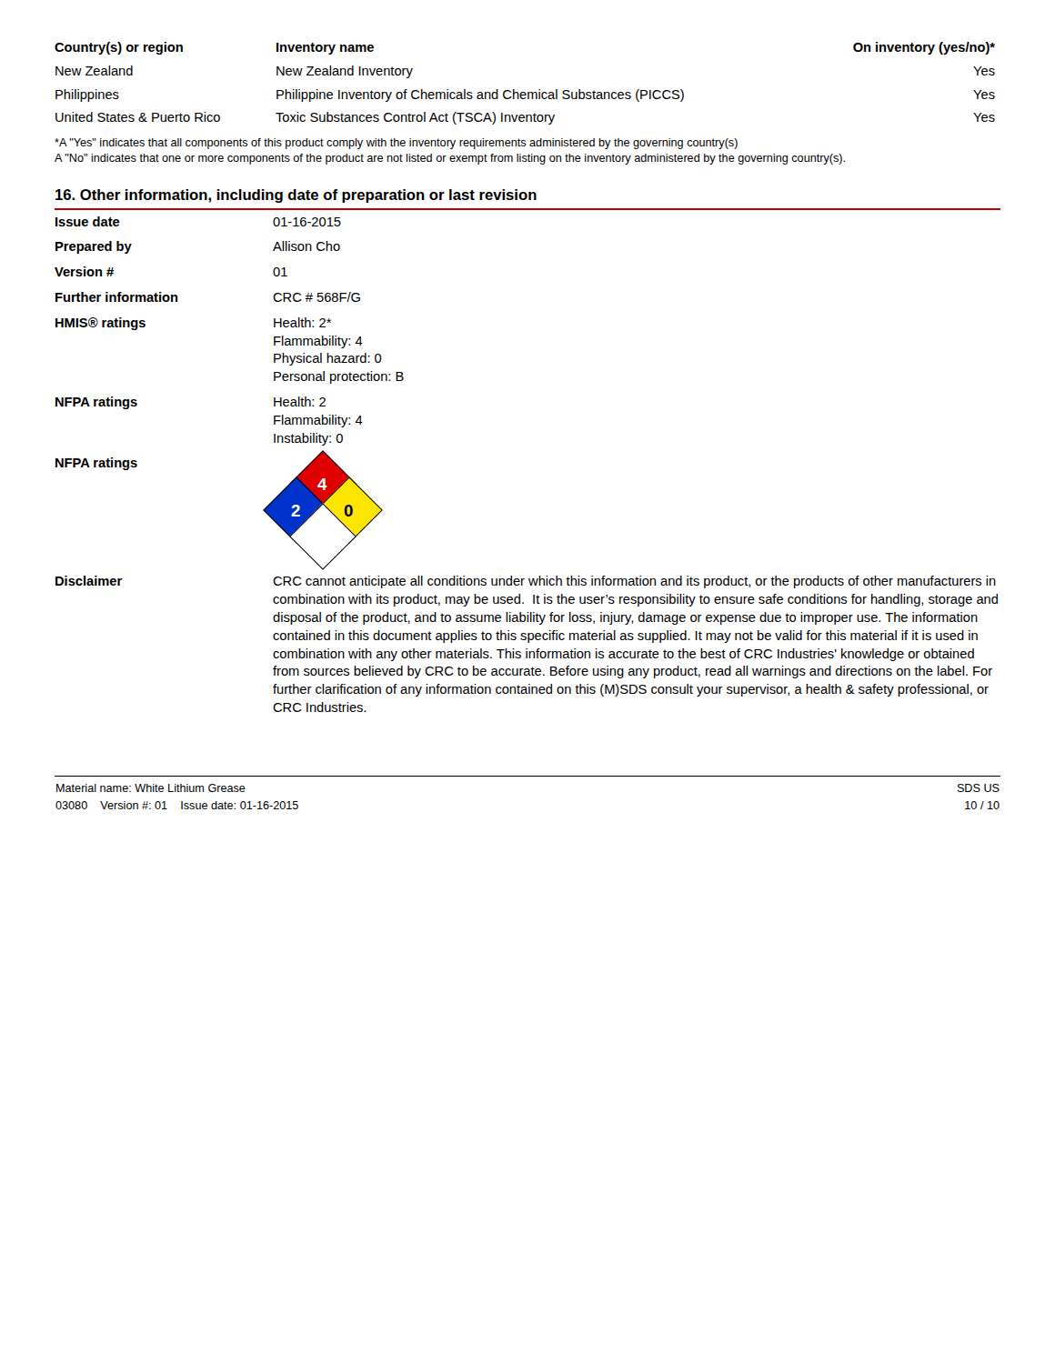| Country(s) or region | Inventory name | On inventory (yes/no)* |
| --- | --- | --- |
| New Zealand | New Zealand Inventory | Yes |
| Philippines | Philippine Inventory of Chemicals and Chemical Substances (PICCS) | Yes |
| United States & Puerto Rico | Toxic Substances Control Act (TSCA) Inventory | Yes |
*A "Yes" indicates that all components of this product comply with the inventory requirements administered by the governing country(s)
A "No" indicates that one or more components of the product are not listed or exempt from listing on the inventory administered by the governing country(s).
16. Other information, including date of preparation or last revision
| Issue date | 01-16-2015 |
| Prepared by | Allison Cho |
| Version # | 01 |
| Further information | CRC # 568F/G |
| HMIS® ratings | Health: 2* Flammability: 4 Physical hazard: 0 Personal protection: B |
| NFPA ratings | Health: 2 Flammability: 4 Instability: 0 |
| NFPA ratings | 4 2 0 |
| Disclaimer | CRC cannot anticipate all conditions under which this information and its product, or the products of other manufacturers in combination with its product, may be used. It is the user’s responsibility to ensure safe conditions for handling, storage and disposal of the product, and to assume liability for loss, injury, damage or expense due to improper use. The information contained in this document applies to this specific material as supplied. It may not be valid for this material if it is used in combination with any other materials. This information is accurate to the best of CRC Industries' knowledge or obtained from sources believed by CRC to be accurate. Before using any product, read all warnings and directions on the label. For further clarification of any information contained on this (M)SDS consult your supervisor, a health & safety professional, or CRC Industries. |
| Material name: White Lithium Grease | SDS US |
| 03080 Version #: 01 Issue date: 01-16-2015 | 10 / 10 |